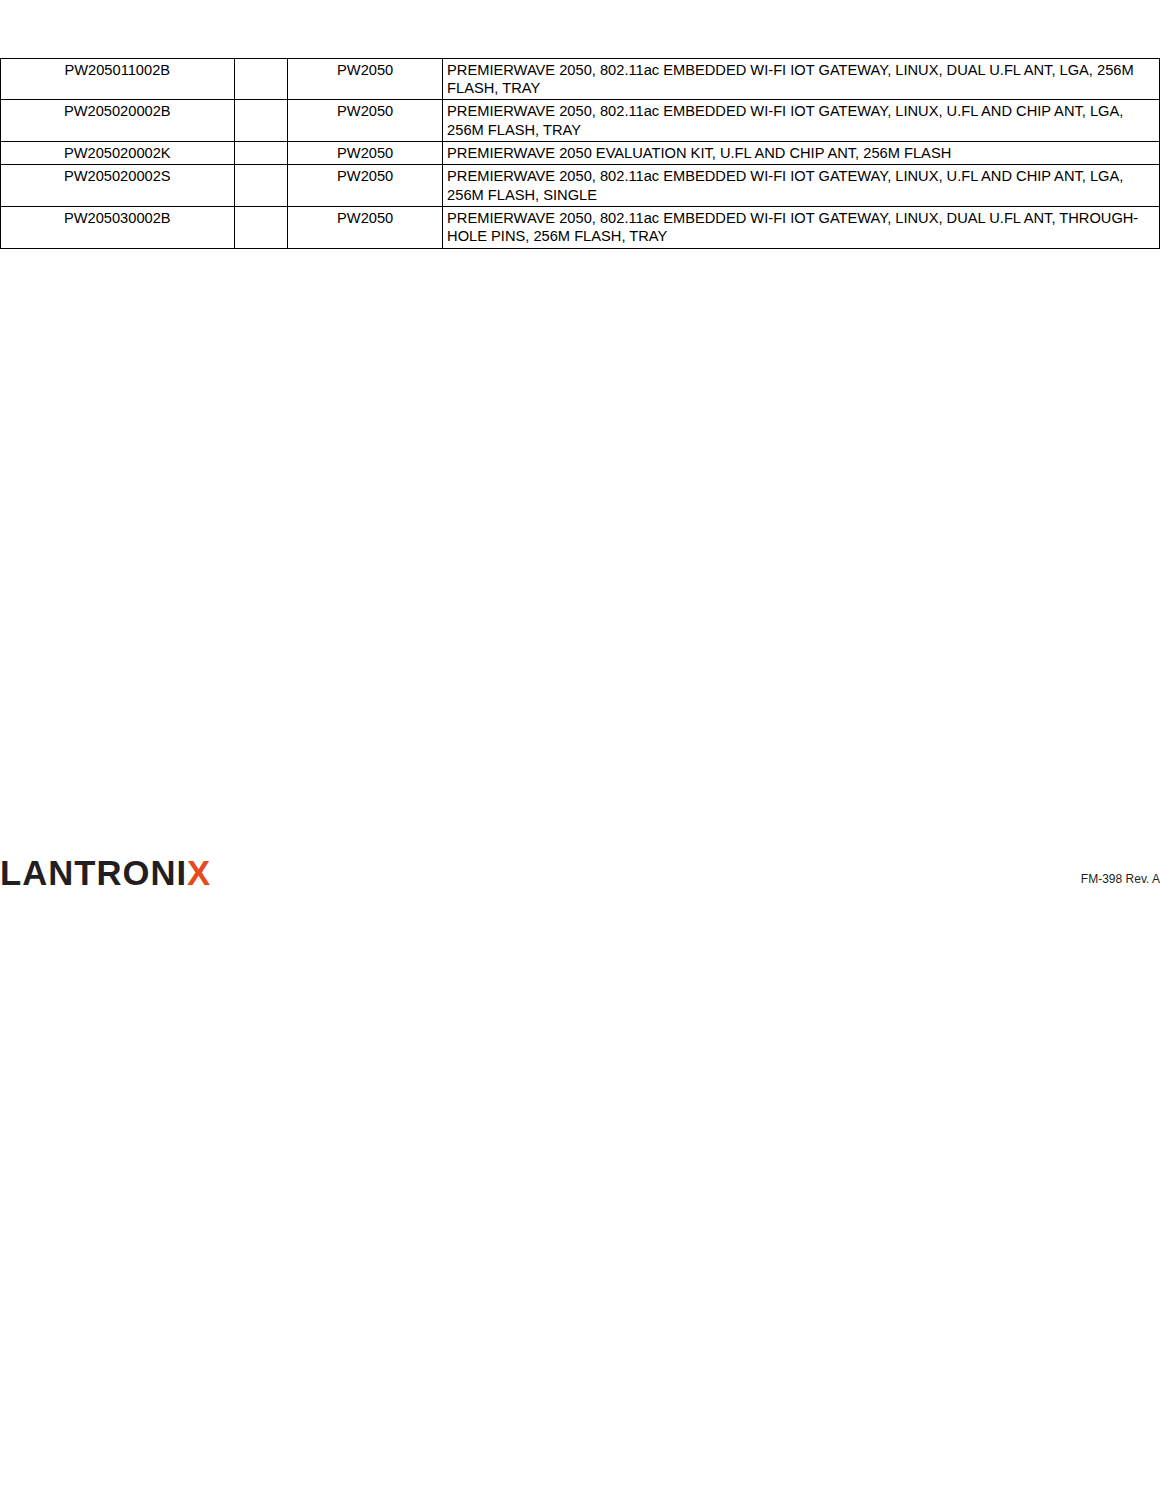| PW205011002B | | PW2050 | PREMIERWAVE 2050, 802.11ac EMBEDDED WI-FI IOT GATEWAY, LINUX, DUAL U.FL ANT, LGA, 256M FLASH, TRAY |
| PW205020002B | | PW2050 | PREMIERWAVE 2050, 802.11ac EMBEDDED WI-FI IOT GATEWAY, LINUX, U.FL AND CHIP ANT, LGA, 256M FLASH, TRAY |
| PW205020002K | | PW2050 | PREMIERWAVE 2050 EVALUATION KIT, U.FL AND CHIP ANT, 256M FLASH |
| PW205020002S | | PW2050 | PREMIERWAVE 2050, 802.11ac EMBEDDED WI-FI IOT GATEWAY, LINUX, U.FL AND CHIP ANT, LGA, 256M FLASH, SINGLE |
| PW205030002B | | PW2050 | PREMIERWAVE 2050, 802.11ac EMBEDDED WI-FI IOT GATEWAY, LINUX, DUAL U.FL ANT, THROUGH-HOLE PINS, 256M FLASH, TRAY |
LANTRONIX FM-398 Rev. A